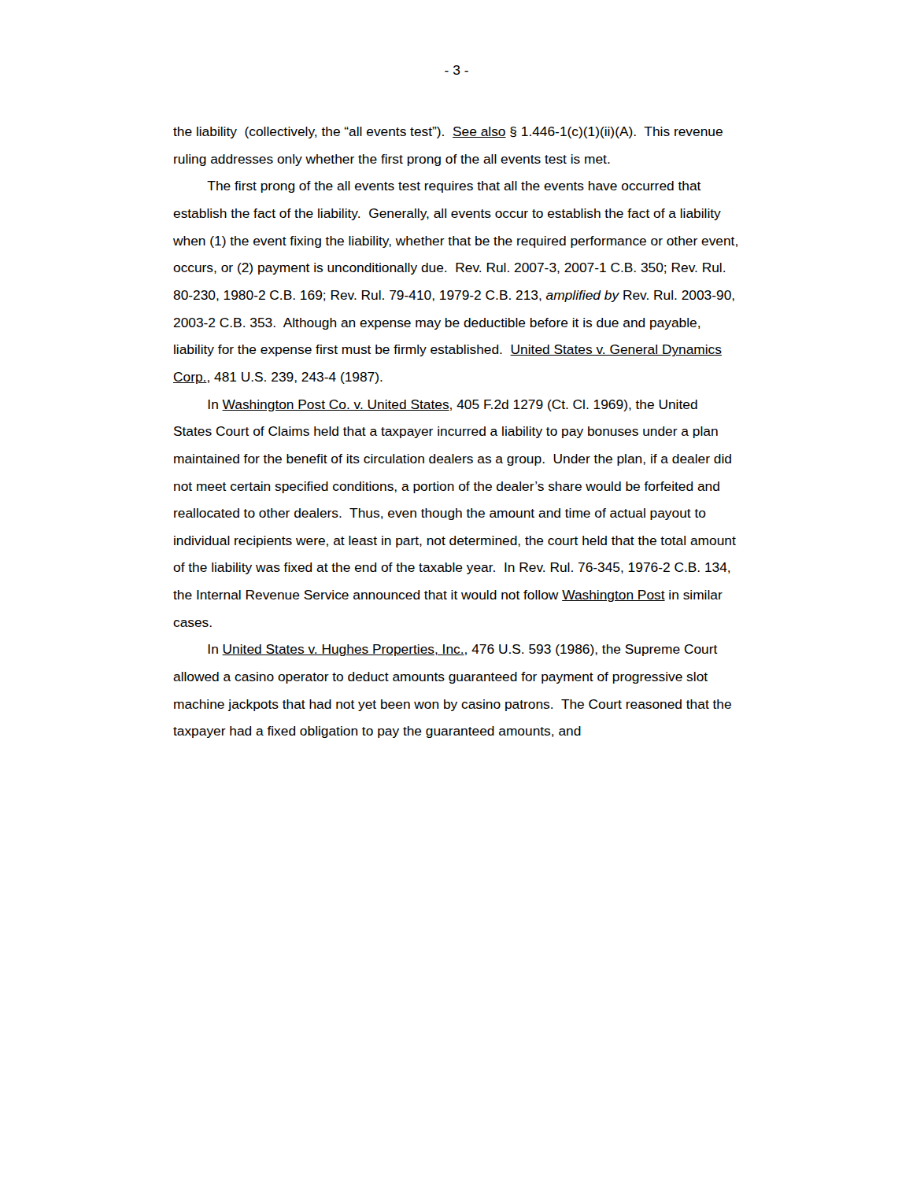- 3 -
the liability (collectively, the “all events test”). See also § 1.446-1(c)(1)(ii)(A). This revenue ruling addresses only whether the first prong of the all events test is met.
The first prong of the all events test requires that all the events have occurred that establish the fact of the liability. Generally, all events occur to establish the fact of a liability when (1) the event fixing the liability, whether that be the required performance or other event, occurs, or (2) payment is unconditionally due. Rev. Rul. 2007-3, 2007-1 C.B. 350; Rev. Rul. 80-230, 1980-2 C.B. 169; Rev. Rul. 79-410, 1979-2 C.B. 213, amplified by Rev. Rul. 2003-90, 2003-2 C.B. 353. Although an expense may be deductible before it is due and payable, liability for the expense first must be firmly established. United States v. General Dynamics Corp., 481 U.S. 239, 243-4 (1987).
In Washington Post Co. v. United States, 405 F.2d 1279 (Ct. Cl. 1969), the United States Court of Claims held that a taxpayer incurred a liability to pay bonuses under a plan maintained for the benefit of its circulation dealers as a group. Under the plan, if a dealer did not meet certain specified conditions, a portion of the dealer’s share would be forfeited and reallocated to other dealers. Thus, even though the amount and time of actual payout to individual recipients were, at least in part, not determined, the court held that the total amount of the liability was fixed at the end of the taxable year. In Rev. Rul. 76-345, 1976-2 C.B. 134, the Internal Revenue Service announced that it would not follow Washington Post in similar cases.
In United States v. Hughes Properties, Inc., 476 U.S. 593 (1986), the Supreme Court allowed a casino operator to deduct amounts guaranteed for payment of progressive slot machine jackpots that had not yet been won by casino patrons. The Court reasoned that the taxpayer had a fixed obligation to pay the guaranteed amounts, and